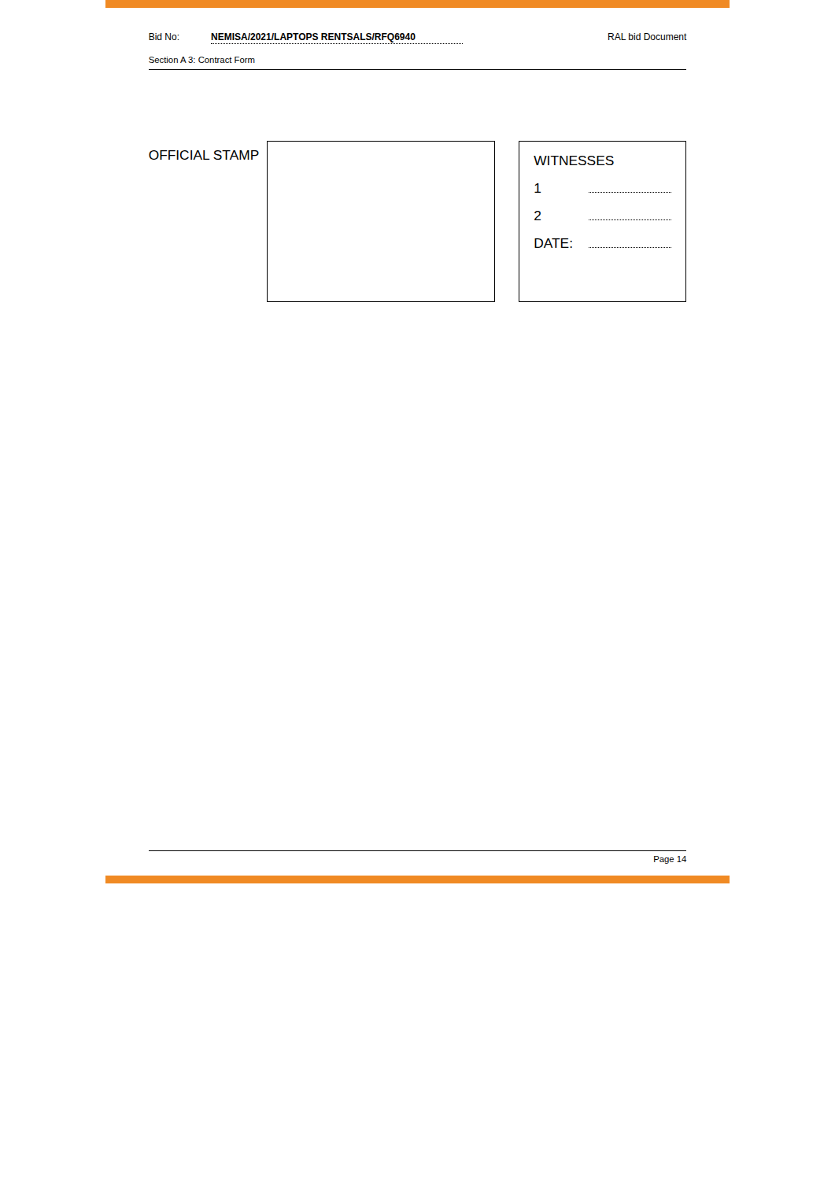Bid No: NEMISA/2021/LAPTOPS RENTSALS/RFQ6940
RAL bid Document
Section A 3: Contract Form
OFFICIAL STAMP
WITNESSES
1
2
DATE:
Page 14